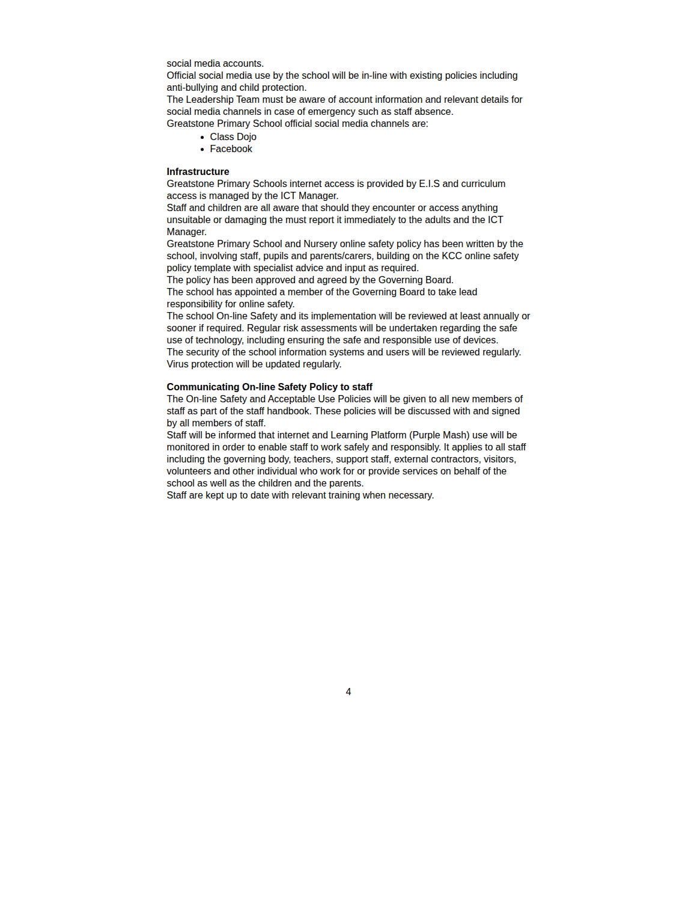social media accounts.
Official social media use by the school will be in-line with existing policies including anti-bullying and child protection.
The Leadership Team must be aware of account information and relevant details for social media channels in case of emergency such as staff absence.
Greatstone Primary School official social media channels are:
Class Dojo
Facebook
Infrastructure
Greatstone Primary Schools internet access is provided by E.I.S and curriculum access is managed by the ICT Manager.
Staff and children are all aware that should they encounter or access anything unsuitable or damaging the must report it immediately to the adults and the ICT Manager.
Greatstone Primary School and Nursery online safety policy has been written by the school, involving staff, pupils and parents/carers, building on the KCC online safety policy template with specialist advice and input as required.
The policy has been approved and agreed by the Governing Board.
The school has appointed a member of the Governing Board to take lead responsibility for online safety.
The school On-line Safety and its implementation will be reviewed at least annually or sooner if required. Regular risk assessments will be undertaken regarding the safe use of technology, including ensuring the safe and responsible use of devices.
The security of the school information systems and users will be reviewed regularly.
Virus protection will be updated regularly.
Communicating On-line Safety Policy to staff
The On-line Safety and Acceptable Use Policies will be given to all new members of staff as part of the staff handbook. These policies will be discussed with and signed by all members of staff.
Staff will be informed that internet and Learning Platform (Purple Mash) use will be monitored in order to enable staff to work safely and responsibly. It applies to all staff including the governing body, teachers, support staff, external contractors, visitors, volunteers and other individual who work for or provide services on behalf of the school as well as the children and the parents.
Staff are kept up to date with relevant training when necessary.
4